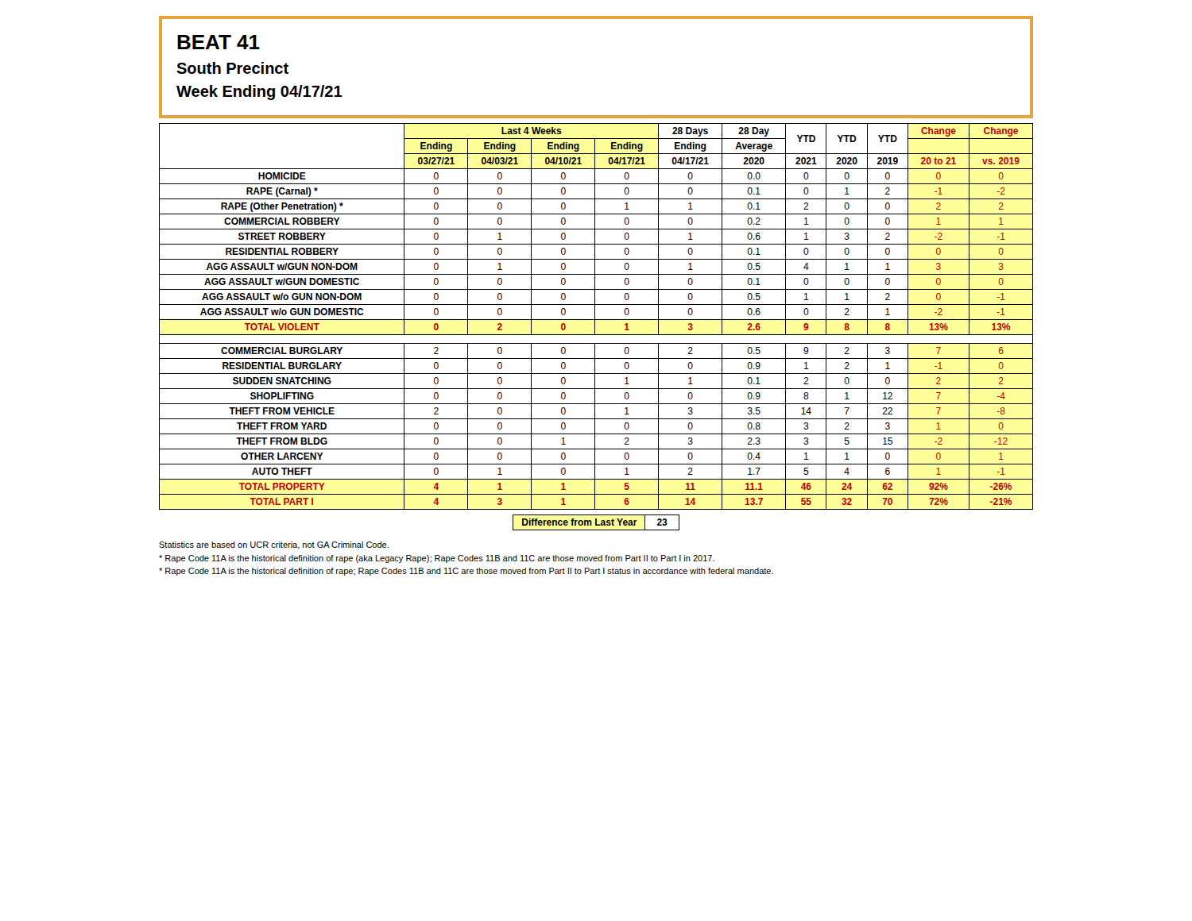BEAT 41
South Precinct
Week Ending 04/17/21
| | Last 4 Weeks | 28 Days | 28 Day | YTD | YTD | YTD | Change | Change |
| --- | --- | --- | --- | --- | --- | --- | --- | --- |
| Ending | Ending | Ending | Ending | Ending | Average | | |
| 03/27/21 | 04/03/21 | 04/10/21 | 04/17/21 | 04/17/21 | 2020 | 2021 | 2020 | 2019 | 20 to 21 | vs. 2019 |
| HOMICIDE | 0 | 0 | 0 | 0 | 0 | 0.0 | 0 | 0 | 0 | 0 | 0 |
| RAPE (Carnal) * | 0 | 0 | 0 | 0 | 0 | 0.1 | 0 | 1 | 2 | -1 | -2 |
| RAPE (Other Penetration) * | 0 | 0 | 0 | 1 | 1 | 0.1 | 2 | 0 | 0 | 2 | 2 |
| COMMERCIAL ROBBERY | 0 | 0 | 0 | 0 | 0 | 0.2 | 1 | 0 | 0 | 1 | 1 |
| STREET ROBBERY | 0 | 1 | 0 | 0 | 1 | 0.6 | 1 | 3 | 2 | -2 | -1 |
| RESIDENTIAL ROBBERY | 0 | 0 | 0 | 0 | 0 | 0.1 | 0 | 0 | 0 | 0 | 0 |
| AGG ASSAULT w/GUN NON-DOM | 0 | 1 | 0 | 0 | 1 | 0.5 | 4 | 1 | 1 | 3 | 3 |
| AGG ASSAULT w/GUN DOMESTIC | 0 | 0 | 0 | 0 | 0 | 0.1 | 0 | 0 | 0 | 0 | 0 |
| AGG ASSAULT w/o GUN NON-DOM | 0 | 0 | 0 | 0 | 0 | 0.5 | 1 | 1 | 2 | 0 | -1 |
| AGG ASSAULT w/o GUN DOMESTIC | 0 | 0 | 0 | 0 | 0 | 0.6 | 0 | 2 | 1 | -2 | -1 |
| TOTAL VIOLENT | 0 | 2 | 0 | 1 | 3 | 2.6 | 9 | 8 | 8 | 13% | 13% |
| COMMERCIAL BURGLARY | 2 | 0 | 0 | 0 | 2 | 0.5 | 9 | 2 | 3 | 7 | 6 |
| RESIDENTIAL BURGLARY | 0 | 0 | 0 | 0 | 0 | 0.9 | 1 | 2 | 1 | -1 | 0 |
| SUDDEN SNATCHING | 0 | 0 | 0 | 1 | 1 | 0.1 | 2 | 0 | 0 | 2 | 2 |
| SHOPLIFTING | 0 | 0 | 0 | 0 | 0 | 0.9 | 8 | 1 | 12 | 7 | -4 |
| THEFT FROM VEHICLE | 2 | 0 | 0 | 1 | 3 | 3.5 | 14 | 7 | 22 | 7 | -8 |
| THEFT FROM YARD | 0 | 0 | 0 | 0 | 0 | 0.8 | 3 | 2 | 3 | 1 | 0 |
| THEFT FROM BLDG | 0 | 0 | 1 | 2 | 3 | 2.3 | 3 | 5 | 15 | -2 | -12 |
| OTHER LARCENY | 0 | 0 | 0 | 0 | 0 | 0.4 | 1 | 1 | 0 | 0 | 1 |
| AUTO THEFT | 0 | 1 | 0 | 1 | 2 | 1.7 | 5 | 4 | 6 | 1 | -1 |
| TOTAL PROPERTY | 4 | 1 | 1 | 5 | 11 | 11.1 | 46 | 24 | 62 | 92% | -26% |
| TOTAL PART I | 4 | 3 | 1 | 6 | 14 | 13.7 | 55 | 32 | 70 | 72% | -21% |
Difference from Last Year 23
Statistics are based on UCR criteria, not GA Criminal Code.
* Rape Code 11A is the historical definition of rape (aka Legacy Rape); Rape Codes 11B and 11C are those moved from Part II to Part I in 2017.
* Rape Code 11A is the historical definition of rape; Rape Codes 11B and 11C are those moved from Part II to Part I status in accordance with federal mandate.